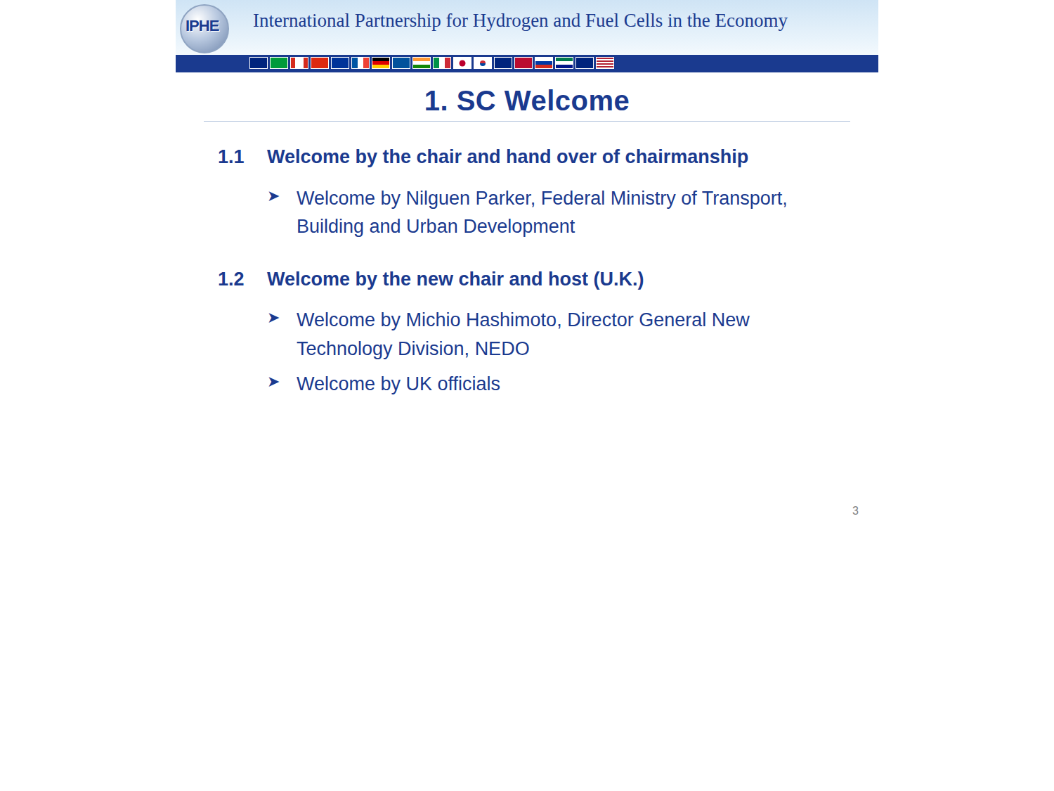IPHE
International Partnership for Hydrogen and Fuel Cells in the Economy
1. SC Welcome
1.1 Welcome by the chair and hand over of chairmanship
Welcome by Nilguen Parker, Federal Ministry of Transport, Building and Urban Development
1.2 Welcome by the new chair and host (U.K.)
Welcome by Michio Hashimoto, Director General New Technology Division, NEDO
Welcome by UK officials
3